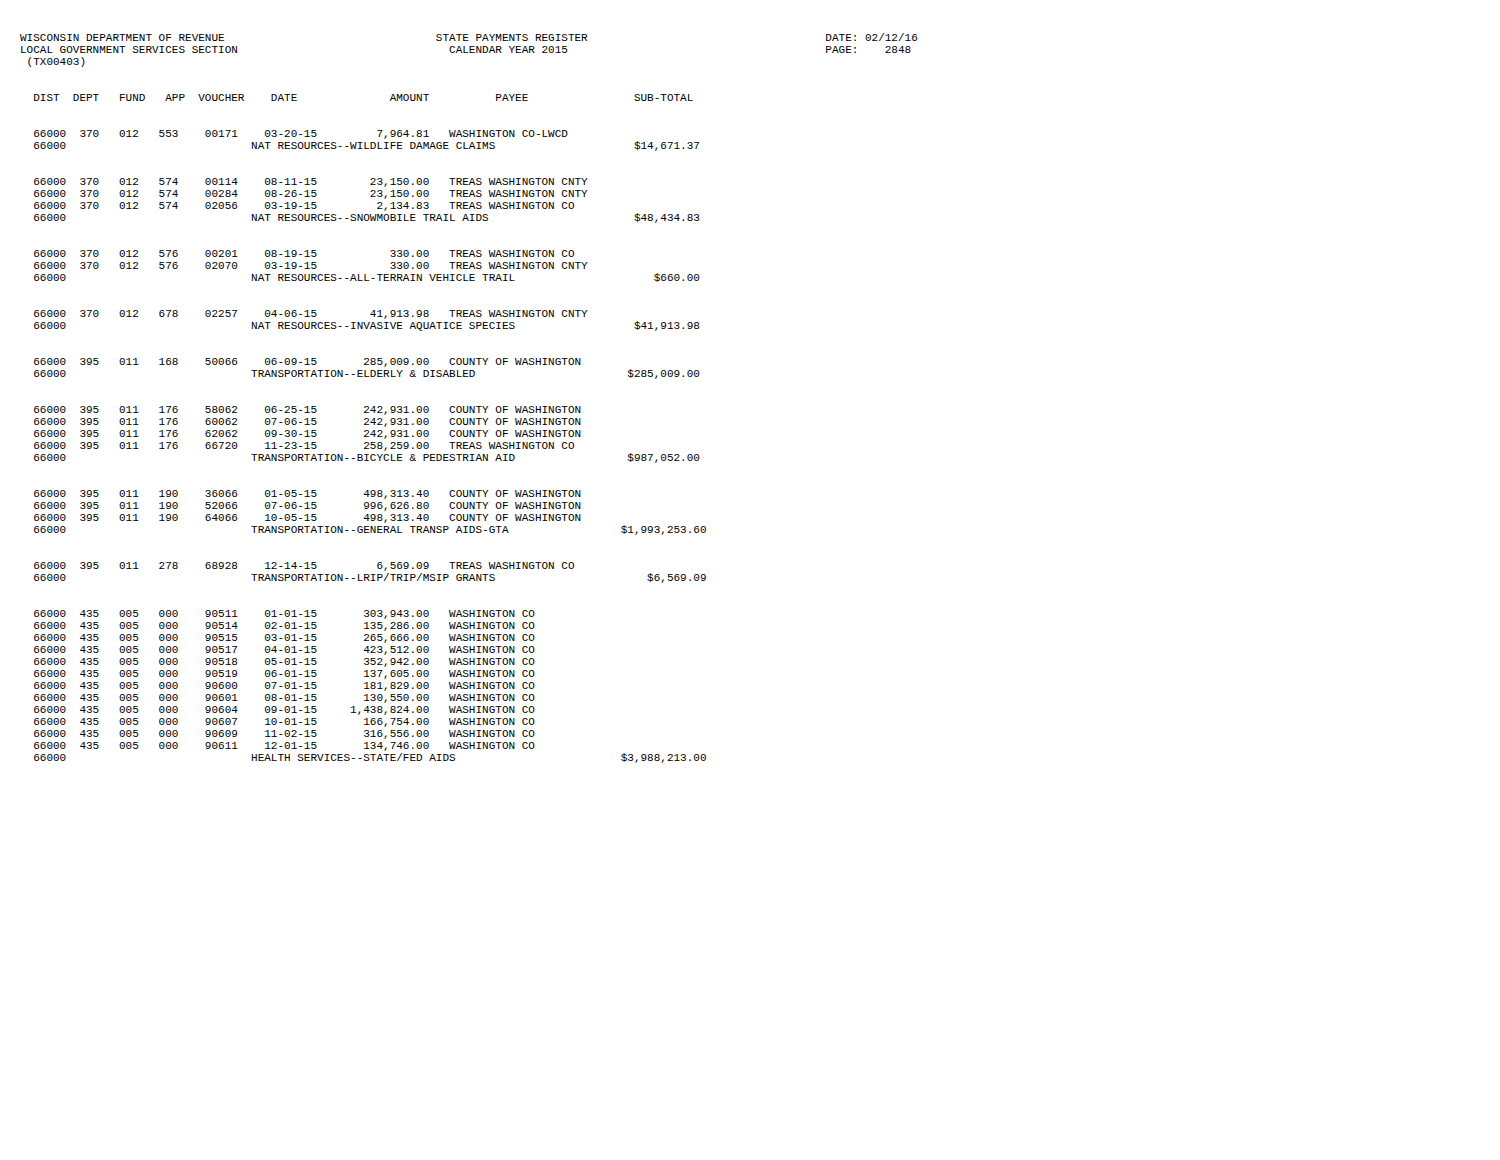WISCONSIN DEPARTMENT OF REVENUE STATE PAYMENTS REGISTER DATE: 02/12/16 LOCAL GOVERNMENT SERVICES SECTION CALENDAR YEAR 2015 PAGE: 2848 (TX00403) DIST DEPT FUND APP VOUCHER DATE AMOUNT PAYEE SUB-TOTAL 66000 370 012 553 00171 03-20-15 7,964.81 WASHINGTON CO-LWCD 66000 NAT RESOURCES--WILDLIFE DAMAGE CLAIMS $14,671.37 66000 370 012 574 00114 08-11-15 23,150.00 TREAS WASHINGTON CNTY 66000 370 012 574 00284 08-26-15 23,150.00 TREAS WASHINGTON CNTY 66000 370 012 574 02056 03-19-15 2,134.83 TREAS WASHINGTON CO 66000 NAT RESOURCES--SNOWMOBILE TRAIL AIDS $48,434.83 66000 370 012 576 00201 08-19-15 330.00 TREAS WASHINGTON CO 66000 370 012 576 02070 03-19-15 330.00 TREAS WASHINGTON CNTY 66000 NAT RESOURCES--ALL-TERRAIN VEHICLE TRAIL $660.00 66000 370 012 678 02257 04-06-15 41,913.98 TREAS WASHINGTON CNTY 66000 NAT RESOURCES--INVASIVE AQUATICE SPECIES $41,913.98 66000 395 011 168 50066 06-09-15 285,009.00 COUNTY OF WASHINGTON 66000 TRANSPORTATION--ELDERLY & DISABLED $285,009.00 66000 395 011 176 58062 06-25-15 242,931.00 COUNTY OF WASHINGTON 66000 395 011 176 60062 07-06-15 242,931.00 COUNTY OF WASHINGTON 66000 395 011 176 62062 09-30-15 242,931.00 COUNTY OF WASHINGTON 66000 395 011 176 66720 11-23-15 258,259.00 TREAS WASHINGTON CO 66000 TRANSPORTATION--BICYCLE & PEDESTRIAN AID $987,052.00 66000 395 011 190 36066 01-05-15 498,313.40 COUNTY OF WASHINGTON 66000 395 011 190 52066 07-06-15 996,626.80 COUNTY OF WASHINGTON 66000 395 011 190 64066 10-05-15 498,313.40 COUNTY OF WASHINGTON 66000 TRANSPORTATION--GENERAL TRANSP AIDS-GTA $1,993,253.60 66000 395 011 278 68928 12-14-15 6,569.09 TREAS WASHINGTON CO 66000 TRANSPORTATION--LRIP/TRIP/MSIP GRANTS $6,569.09 66000 435 005 000 90511 01-01-15 303,943.00 WASHINGTON CO 66000 435 005 000 90514 02-01-15 135,286.00 WASHINGTON CO 66000 435 005 000 90515 03-01-15 265,666.00 WASHINGTON CO 66000 435 005 000 90517 04-01-15 423,512.00 WASHINGTON CO 66000 435 005 000 90518 05-01-15 352,942.00 WASHINGTON CO 66000 435 005 000 90519 06-01-15 137,605.00 WASHINGTON CO 66000 435 005 000 90600 07-01-15 181,829.00 WASHINGTON CO 66000 435 005 000 90601 08-01-15 130,550.00 WASHINGTON CO 66000 435 005 000 90604 09-01-15 1,438,824.00 WASHINGTON CO 66000 435 005 000 90607 10-01-15 166,754.00 WASHINGTON CO 66000 435 005 000 90609 11-02-15 316,556.00 WASHINGTON CO 66000 435 005 000 90611 12-01-15 134,746.00 WASHINGTON CO 66000 HEALTH SERVICES--STATE/FED AIDS $3,988,213.00